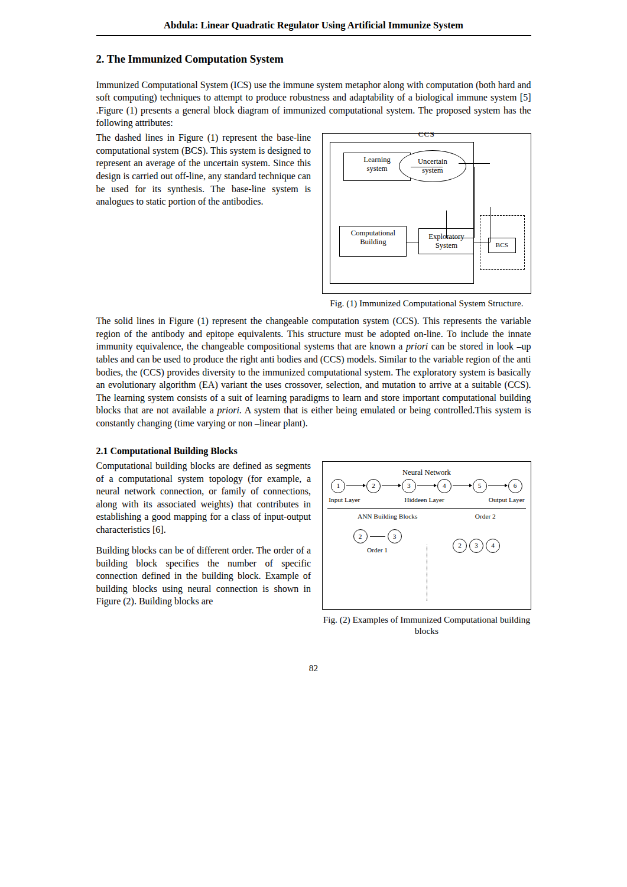Abdula: Linear Quadratic Regulator Using Artificial Immunize System
2. The Immunized Computation System
Immunized Computational System (ICS) use the immune system metaphor along with computation (both hard and soft computing) techniques to attempt to produce robustness and adaptability of a biological immune system [5] .Figure (1) presents a general block diagram of immunized computational system. The proposed system has the following attributes:
CCS
Learning
system
Uncertain
system
Computational
Building
Exploratory
System
BCS
Fig. (1) Immunized Computational System Structure.
The dashed lines in Figure (1) represent the base-line computational system (BCS). This system is designed to represent an average of the uncertain system. Since this design is carried out off-line, any standard technique can be used for its synthesis. The base-line system is analogues to static portion of the antibodies.
The solid lines in Figure (1) represent the changeable computation system (CCS). This represents the variable region of the antibody and epitope equivalents. This structure must be adopted on-line. To include the innate immunity equivalence, the changeable compositional systems that are known a priori can be stored in look –up tables and can be used to produce the right anti bodies and (CCS) models. Similar to the variable region of the anti bodies, the (CCS) provides diversity to the immunized computational system. The exploratory system is basically an evolutionary algorithm (EA) variant the uses crossover, selection, and mutation to arrive at a suitable (CCS). The learning system consists of a suit of learning paradigms to learn and store important computational building blocks that are not available a priori. A system that is either being emulated or being controlled.This system is constantly changing (time varying or non –linear plant).
2.1 Computational Building Blocks
Neural Network
1 2 3 4 5 6
Input Layer Hiddeen Layer Output Layer
ANN Building Blocks Order 2
2 3
Order 1
2 3 4
Fig. (2) Examples of Immunized Computational building blocks
Computational building blocks are defined as segments of a computational system topology (for example, a neural network connection, or family of connections, along with its associated weights) that contributes in establishing a good mapping for a class of input-output characteristics [6].
Building blocks can be of different order. The order of a building block specifies the number of specific connection defined in the building block. Example of building blocks using neural connection is shown in Figure (2). Building blocks are
82